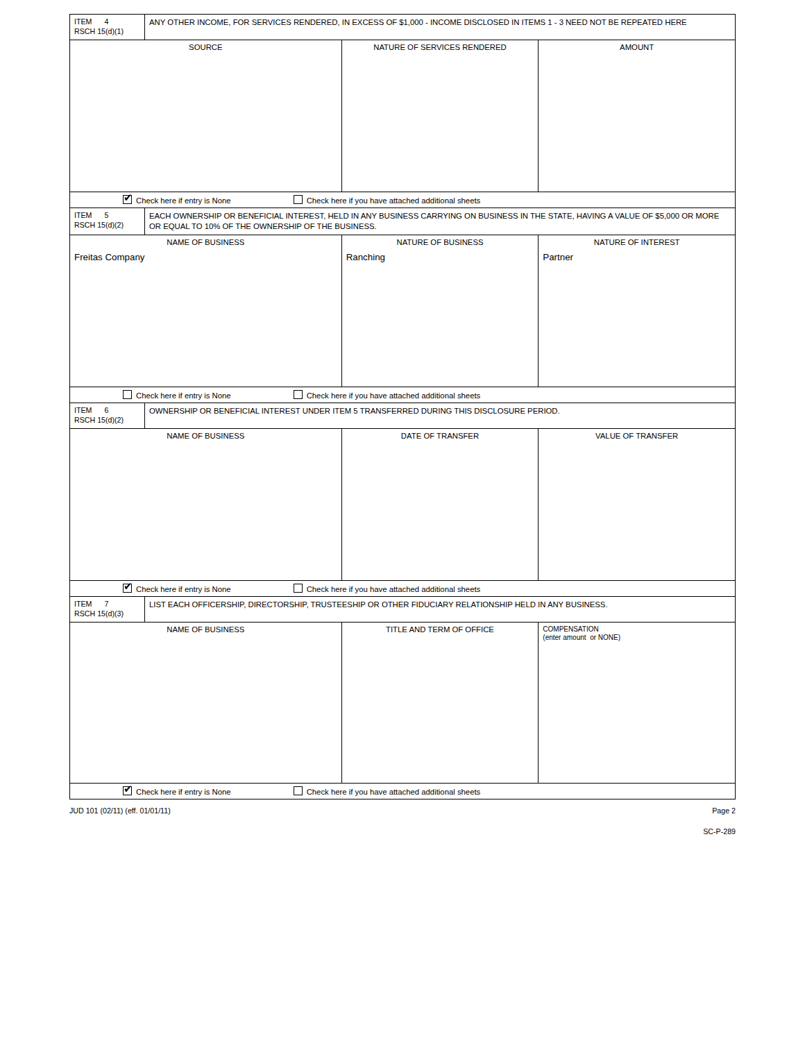| ITEM 4 RSCH 15(d)(1) | ANY OTHER INCOME, FOR SERVICES RENDERED, IN EXCESS OF $1,000 - INCOME DISCLOSED IN ITEMS 1 - 3 NEED NOT BE REPEATED HERE |
| SOURCE | NATURE OF SERVICES RENDERED | AMOUNT |
| Check here if entry is None Check here if you have attached additional sheets |
| ITEM 5 RSCH 15(d)(2) | EACH OWNERSHIP OR BENEFICIAL INTEREST, HELD IN ANY BUSINESS CARRYING ON BUSINESS IN THE STATE, HAVING A VALUE OF $5,000 OR MORE OR EQUAL TO 10% OF THE OWNERSHIP OF THE BUSINESS. |
| NAME OF BUSINESS | NATURE OF BUSINESS | NATURE OF INTEREST |
| Freitas Company | Ranching | Partner |
| Check here if entry is None Check here if you have attached additional sheets |
| ITEM 6 RSCH 15(d)(2) | OWNERSHIP OR BENEFICIAL INTEREST UNDER ITEM 5 TRANSFERRED DURING THIS DISCLOSURE PERIOD. |
| NAME OF BUSINESS | DATE OF TRANSFER | VALUE OF TRANSFER |
| Check here if entry is None Check here if you have attached additional sheets |
| ITEM 7 RSCH 15(d)(3) | LIST EACH OFFICERSHIP, DIRECTORSHIP, TRUSTEESHIP OR OTHER FIDUCIARY RELATIONSHIP HELD IN ANY BUSINESS. |
| NAME OF BUSINESS | TITLE AND TERM OF OFFICE | COMPENSATION (enter amount or NONE) |
| Check here if entry is None Check here if you have attached additional sheets |
JUD 101 (02/11) (eff. 01/01/11)
Page 2
SC-P-289